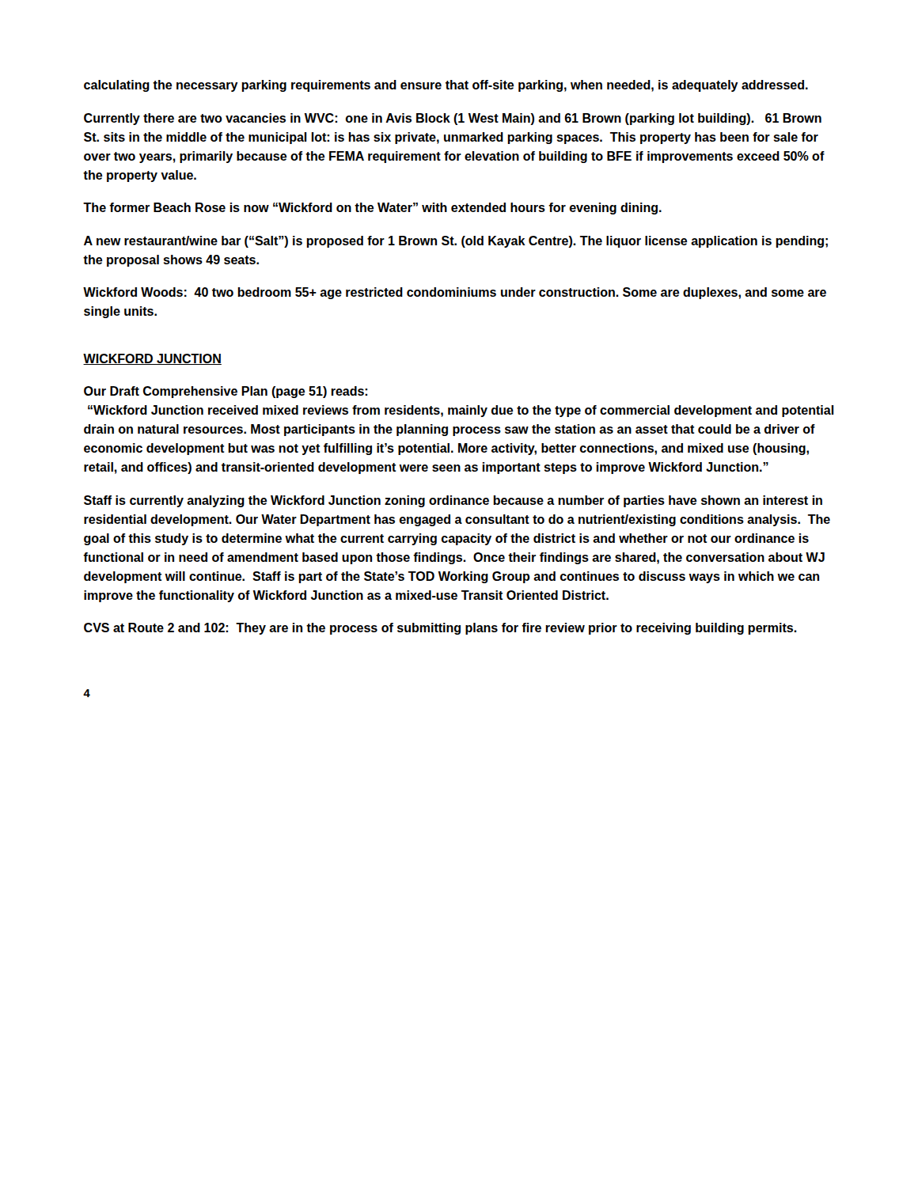calculating the necessary parking requirements and ensure that off-site parking, when needed, is adequately addressed.
Currently there are two vacancies in WVC: one in Avis Block (1 West Main) and 61 Brown (parking lot building). 61 Brown St. sits in the middle of the municipal lot: is has six private, unmarked parking spaces. This property has been for sale for over two years, primarily because of the FEMA requirement for elevation of building to BFE if improvements exceed 50% of the property value.
The former Beach Rose is now “Wickford on the Water” with extended hours for evening dining.
A new restaurant/wine bar (“Salt”) is proposed for 1 Brown St. (old Kayak Centre). The liquor license application is pending; the proposal shows 49 seats.
Wickford Woods: 40 two bedroom 55+ age restricted condominiums under construction. Some are duplexes, and some are single units.
WICKFORD JUNCTION
Our Draft Comprehensive Plan (page 51) reads:
“Wickford Junction received mixed reviews from residents, mainly due to the type of commercial development and potential drain on natural resources. Most participants in the planning process saw the station as an asset that could be a driver of economic development but was not yet fulfilling it’s potential. More activity, better connections, and mixed use (housing, retail, and offices) and transit-oriented development were seen as important steps to improve Wickford Junction.”
Staff is currently analyzing the Wickford Junction zoning ordinance because a number of parties have shown an interest in residential development. Our Water Department has engaged a consultant to do a nutrient/existing conditions analysis. The goal of this study is to determine what the current carrying capacity of the district is and whether or not our ordinance is functional or in need of amendment based upon those findings. Once their findings are shared, the conversation about WJ development will continue. Staff is part of the State’s TOD Working Group and continues to discuss ways in which we can improve the functionality of Wickford Junction as a mixed-use Transit Oriented District.
CVS at Route 2 and 102: They are in the process of submitting plans for fire review prior to receiving building permits.
4